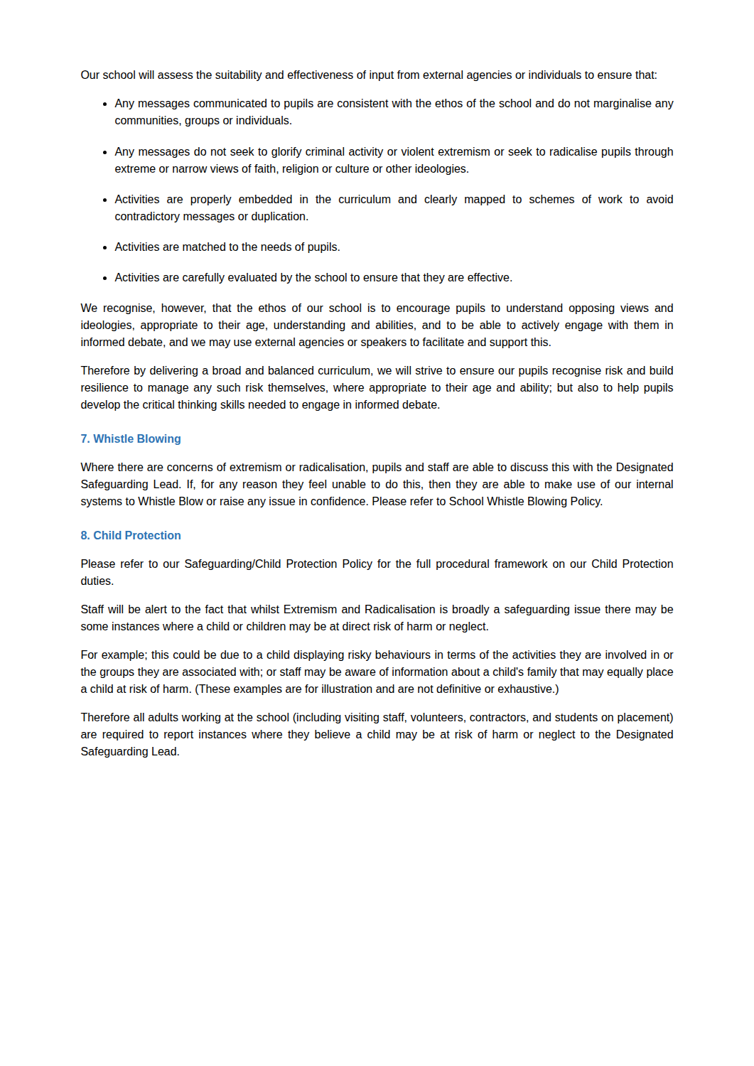Our school will assess the suitability and effectiveness of input from external agencies or individuals to ensure that:
Any messages communicated to pupils are consistent with the ethos of the school and do not marginalise any communities, groups or individuals.
Any messages do not seek to glorify criminal activity or violent extremism or seek to radicalise pupils through extreme or narrow views of faith, religion or culture or other ideologies.
Activities are properly embedded in the curriculum and clearly mapped to schemes of work to avoid contradictory messages or duplication.
Activities are matched to the needs of pupils.
Activities are carefully evaluated by the school to ensure that they are effective.
We recognise, however, that the ethos of our school is to encourage pupils to understand opposing views and ideologies, appropriate to their age, understanding and abilities, and to be able to actively engage with them in informed debate, and we may use external agencies or speakers to facilitate and support this.
Therefore by delivering a broad and balanced curriculum, we will strive to ensure our pupils recognise risk and build resilience to manage any such risk themselves, where appropriate to their age and ability; but also to help pupils develop the critical thinking skills needed to engage in informed debate.
7. Whistle Blowing
Where there are concerns of extremism or radicalisation, pupils and staff are able to discuss this with the Designated Safeguarding Lead. If, for any reason they feel unable to do this, then they are able to make use of our internal systems to Whistle Blow or raise any issue in confidence. Please refer to School Whistle Blowing Policy.
8. Child Protection
Please refer to our Safeguarding/Child Protection Policy for the full procedural framework on our Child Protection duties.
Staff will be alert to the fact that whilst Extremism and Radicalisation is broadly a safeguarding issue there may be some instances where a child or children may be at direct risk of harm or neglect.
For example; this could be due to a child displaying risky behaviours in terms of the activities they are involved in or the groups they are associated with; or staff may be aware of information about a child's family that may equally place a child at risk of harm. (These examples are for illustration and are not definitive or exhaustive.)
Therefore all adults working at the school (including visiting staff, volunteers, contractors, and students on placement) are required to report instances where they believe a child may be at risk of harm or neglect to the Designated Safeguarding Lead.